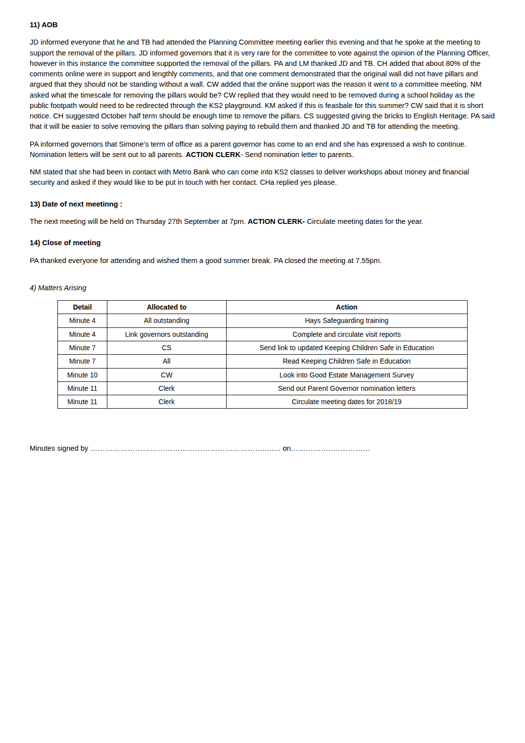11) AOB
JD informed everyone that he and TB had attended the Planning Committee meeting earlier this evening and that he spoke at the meeting to support the removal of the pillars. JD informed governors that it is very rare for the committee to vote against the opinion of the Planning Officer, however in this instance the committee supported the removal of the pillars. PA and LM thanked JD and TB. CH added that about 80% of the comments online were in support and lengthly comments, and that one comment demonstrated that the original wall did not have pillars and argued that they should not be standing without a wall. CW added that the online support was the reason it went to a committee meeting. NM asked what the timescale for removing the pillars would be? CW replied that they would need to be removed during a school holiday as the public footpath would need to be redirected through the KS2 playground. KM asked if this is feasbale for this summer? CW said that it is short notice. CH suggested October half term should be enough time to remove the pillars. CS suggested giving the bricks to English Heritage. PA said that it will be easier to solve removing the pillars than solving paying to rebuild them and thanked JD and TB for attending the meeting.
PA informed governors that Simone’s term of office as a parent governor has come to an end and she has expressed a wish to continue. Nomination letters will be sent out to all parents. ACTION CLERK- Send nomination letter to parents.
NM stated that she had been in contact with Metro Bank who can come into KS2 classes to deliver workshops about money and financial security and asked if they would like to be put in touch with her contact. CHa replied yes please.
13) Date of next meetinng :
The next meeting will be held on Thursday 27th September at 7pm. ACTION CLERK- Circulate meeting dates for the year.
14) Close of meeting
PA thanked everyone for attending and wished them a good summer break. PA closed the meeting at 7.55pm.
4) Matters Arising
| Detail | Allocated to | Action |
| --- | --- | --- |
| Minute 4 | All outstanding | Hays Safeguarding training |
| Minute 4 | Link governors outstanding | Complete and circulate visit reports |
| Minute 7 | CS | Send link to updated Keeping Children Safe in Education |
| Minute 7 | All | Read Keeping Children Safe in Education |
| Minute 10 | CW | Look into Good Estate Management Survey |
| Minute 11 | Clerk | Send out Parent Governor nomination letters |
| Minute 11 | Clerk | Circulate meeting dates for 2018/19 |
Minutes signed by ……………………………………………………………........ on……………..……………